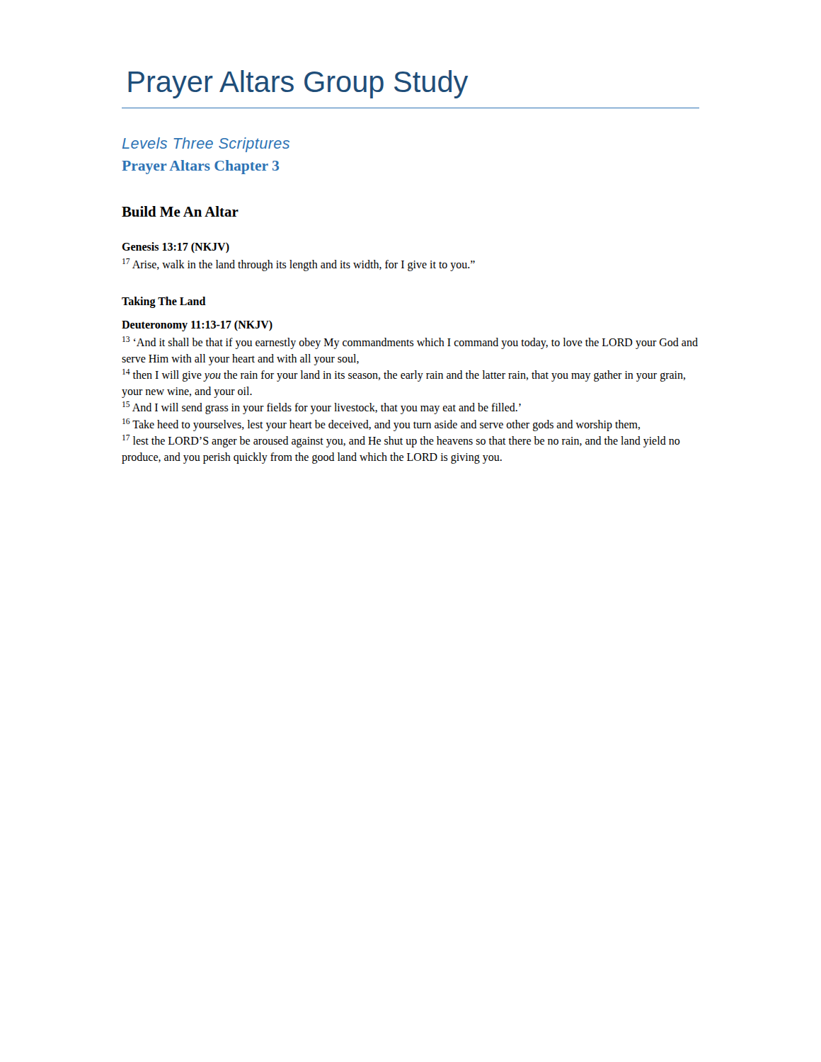Prayer Altars Group Study
Levels Three Scriptures
Prayer Altars Chapter 3
Build Me An Altar
Genesis 13:17 (NKJV)
17 Arise, walk in the land through its length and its width, for I give it to you.”
Taking The Land
Deuteronomy 11:13-17 (NKJV)
13 ‘And it shall be that if you earnestly obey My commandments which I command you today, to love the LORD your God and serve Him with all your heart and with all your soul,
14 then I will give you the rain for your land in its season, the early rain and the latter rain, that you may gather in your grain, your new wine, and your oil.
15 And I will send grass in your fields for your livestock, that you may eat and be filled.’
16 Take heed to yourselves, lest your heart be deceived, and you turn aside and serve other gods and worship them,
17 lest the LORD’S anger be aroused against you, and He shut up the heavens so that there be no rain, and the land yield no produce, and you perish quickly from the good land which the LORD is giving you.